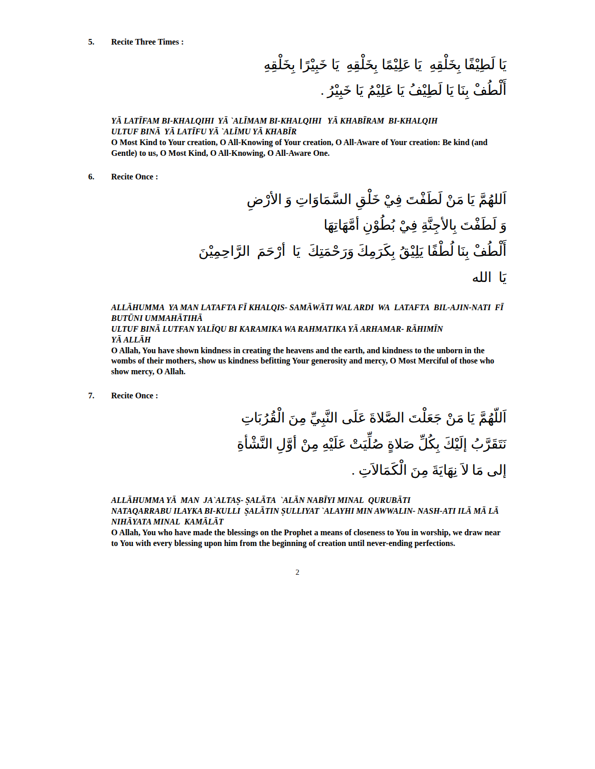5.
Recite Three Times :
يَا لَطِيْفًا بِخَلْقِهِ يَا عَلِيْمًا بِخَلْقِهِ يَا خَبِيْرًا بِخَلْقِهِ
أَلْطُفْ بِنَا يَا لَطِيْفُ يَا عَلِيْمُ يَا خَبِيْرُ .
YĀ LATĪFAM BI-KHALQIHI YĀ `ALĪMAM BI-KHALQIHI YĀ KHABĪRAM BI-KHALQIH
ULTUF BINĀ YĀ LATĪFU YĀ `ALĪMU YĀ KHABĪR
O Most Kind to Your creation, O All-Knowing of Your creation, O All-Aware of Your creation: Be kind (and Gentle) to us, O Most Kind, O All-Knowing, O All-Aware One.
6.
Recite Once :
اَللهُمَّ يَا مَنْ لَطَفْتَ فِيْ خَلْقِ السَّمَاوَاتِ وَ الأرْضِ
وَ لَطَفْتَ بِالأجِنَّةِ فِيْ بُطُوْنِ أمَّهَاتِهَا
أَلْطُفْ بِنَا لُطْفًا يَلِيْقُ بِكَرَمِكَ وَرَحْمَتِكَ يَا أرْحَمَ الرَّاحِمِيْنَ
يَا الله
ALLĀHUMMA YA MAN LATAFTA FĪ KHALQIS- SAMĀWĀTI WAL ARDI WA LATAFTA BIL-AJIN-NATI FĪ BUTŪNI UMMAHĀTIHĀ
ULTUF BINĀ LUTFAN YALĪQU BI KARAMIKA WA RAHMATIKA YĀ ARHAMAR- RĀHIMĪN
YĀ ALLĀH
O Allah, You have shown kindness in creating the heavens and the earth, and kindness to the unborn in the wombs of their mothers, show us kindness befitting Your generosity and mercy, O Most Merciful of those who show mercy, O Allah.
7.
Recite Once :
اَللّهُمَّ يَا مَنْ جَعَلْتَ الصَّلاةَ عَلَى النَّبِيِّ مِنَ الْقُرُبَاتِ
نَتَقَرَّبُ إلَيْكَ بِكُلِّ صَلاةٍ صُلِّيَتْ عَلَيْهِ مِنْ أوَّلِ النَّشْأةِ
إلى مَا لاَ نِهَايَةَ مِنَ الْكَمَالاَتِ .
ALLĀHUMMA YĀ MAN JA`ALTAṢ- ṢALĀTA `ALĀN NABĪYI MINAL QURUBĀTI
NATAQARRABU ILAYKA BI-KULLI ṢALĀTIN ṢULLIYAT `ALAYHI MIN AWWALIN- NASH-ATI ILĀ MĀ LĀ NIHĀYATA MINAL KAMĀLĀT
O Allah, You who have made the blessings on the Prophet a means of closeness to You in worship, we draw near to You with every blessing upon him from the beginning of creation until never-ending perfections.
2